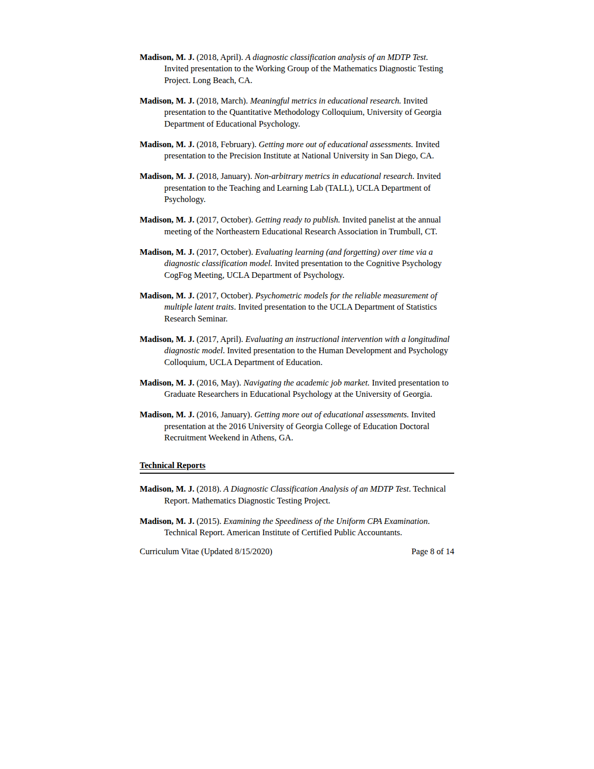Madison, M. J. (2018, April). A diagnostic classification analysis of an MDTP Test. Invited presentation to the Working Group of the Mathematics Diagnostic Testing Project. Long Beach, CA.
Madison, M. J. (2018, March). Meaningful metrics in educational research. Invited presentation to the Quantitative Methodology Colloquium, University of Georgia Department of Educational Psychology.
Madison, M. J. (2018, February). Getting more out of educational assessments. Invited presentation to the Precision Institute at National University in San Diego, CA.
Madison, M. J. (2018, January). Non-arbitrary metrics in educational research. Invited presentation to the Teaching and Learning Lab (TALL), UCLA Department of Psychology.
Madison, M. J. (2017, October). Getting ready to publish. Invited panelist at the annual meeting of the Northeastern Educational Research Association in Trumbull, CT.
Madison, M. J. (2017, October). Evaluating learning (and forgetting) over time via a diagnostic classification model. Invited presentation to the Cognitive Psychology CogFog Meeting, UCLA Department of Psychology.
Madison, M. J. (2017, October). Psychometric models for the reliable measurement of multiple latent traits. Invited presentation to the UCLA Department of Statistics Research Seminar.
Madison, M. J. (2017, April). Evaluating an instructional intervention with a longitudinal diagnostic model. Invited presentation to the Human Development and Psychology Colloquium, UCLA Department of Education.
Madison, M. J. (2016, May). Navigating the academic job market. Invited presentation to Graduate Researchers in Educational Psychology at the University of Georgia.
Madison, M. J. (2016, January). Getting more out of educational assessments. Invited presentation at the 2016 University of Georgia College of Education Doctoral Recruitment Weekend in Athens, GA.
Technical Reports
Madison, M. J. (2018). A Diagnostic Classification Analysis of an MDTP Test. Technical Report. Mathematics Diagnostic Testing Project.
Madison, M. J. (2015). Examining the Speediness of the Uniform CPA Examination. Technical Report. American Institute of Certified Public Accountants.
Curriculum Vitae (Updated 8/15/2020) Page 8 of 14